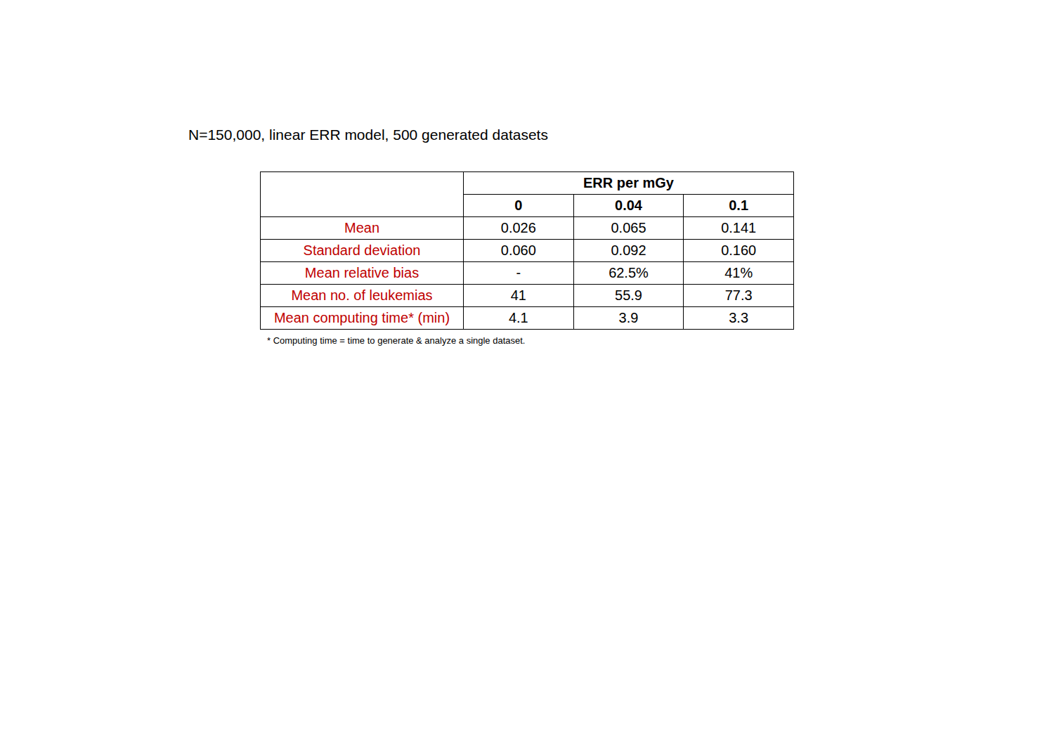N=150,000, linear ERR model, 500 generated datasets
| | ERR per mGy |
| --- | --- |
| 0 | 0.04 | 0.1 |
| Mean | 0.026 | 0.065 | 0.141 |
| Standard deviation | 0.060 | 0.092 | 0.160 |
| Mean relative bias | - | 62.5% | 41% |
| Mean no. of leukemias | 41 | 55.9 | 77.3 |
| Mean computing time* (min) | 4.1 | 3.9 | 3.3 |
* Computing time = time to generate & analyze a single dataset.